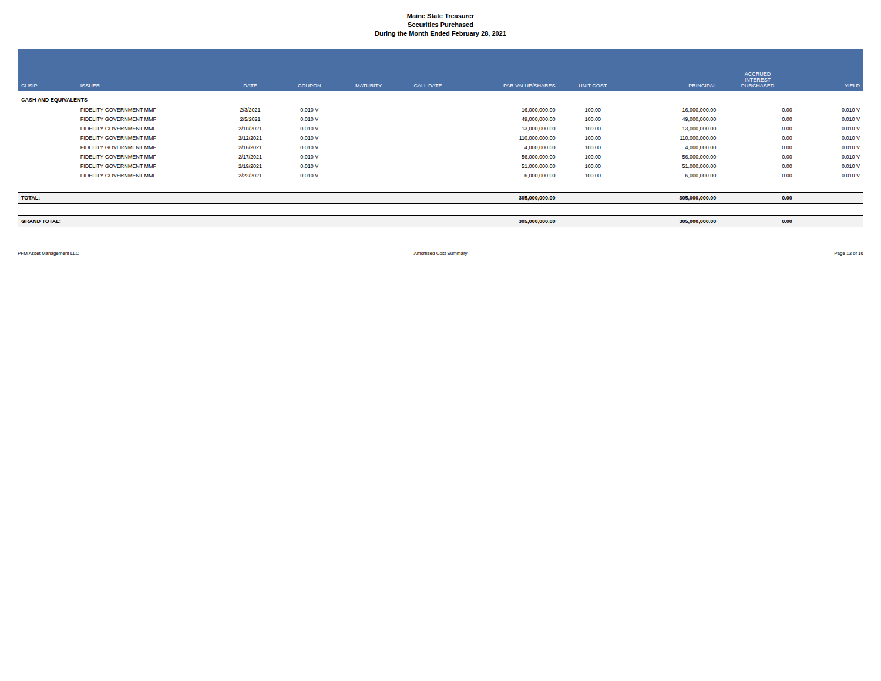Maine State Treasurer
Securities Purchased
During the Month Ended February 28, 2021
| CUSIP | ISSUER | DATE | COUPON | MATURITY | CALL DATE | PAR VALUE/SHARES | UNIT COST | PRINCIPAL | ACCRUED INTEREST PURCHASED | YIELD |
| --- | --- | --- | --- | --- | --- | --- | --- | --- | --- | --- |
| CASH AND EQUIVALENTS |
| | FIDELITY GOVERNMENT MMF | 2/3/2021 | 0.010 V | | | 16,000,000.00 | 100.00 | 16,000,000.00 | 0.00 | 0.010 V |
| | FIDELITY GOVERNMENT MMF | 2/5/2021 | 0.010 V | | | 49,000,000.00 | 100.00 | 49,000,000.00 | 0.00 | 0.010 V |
| | FIDELITY GOVERNMENT MMF | 2/10/2021 | 0.010 V | | | 13,000,000.00 | 100.00 | 13,000,000.00 | 0.00 | 0.010 V |
| | FIDELITY GOVERNMENT MMF | 2/12/2021 | 0.010 V | | | 110,000,000.00 | 100.00 | 110,000,000.00 | 0.00 | 0.010 V |
| | FIDELITY GOVERNMENT MMF | 2/16/2021 | 0.010 V | | | 4,000,000.00 | 100.00 | 4,000,000.00 | 0.00 | 0.010 V |
| | FIDELITY GOVERNMENT MMF | 2/17/2021 | 0.010 V | | | 56,000,000.00 | 100.00 | 56,000,000.00 | 0.00 | 0.010 V |
| | FIDELITY GOVERNMENT MMF | 2/19/2021 | 0.010 V | | | 51,000,000.00 | 100.00 | 51,000,000.00 | 0.00 | 0.010 V |
| | FIDELITY GOVERNMENT MMF | 2/22/2021 | 0.010 V | | | 6,000,000.00 | 100.00 | 6,000,000.00 | 0.00 | 0.010 V |
| TOTAL: | | | | | | 305,000,000.00 | | 305,000,000.00 | 0.00 | |
| GRAND TOTAL: | | | | | | 305,000,000.00 | | 305,000,000.00 | 0.00 | |
PFM Asset Management LLC
Amortized Cost Summary
Page 13 of 16